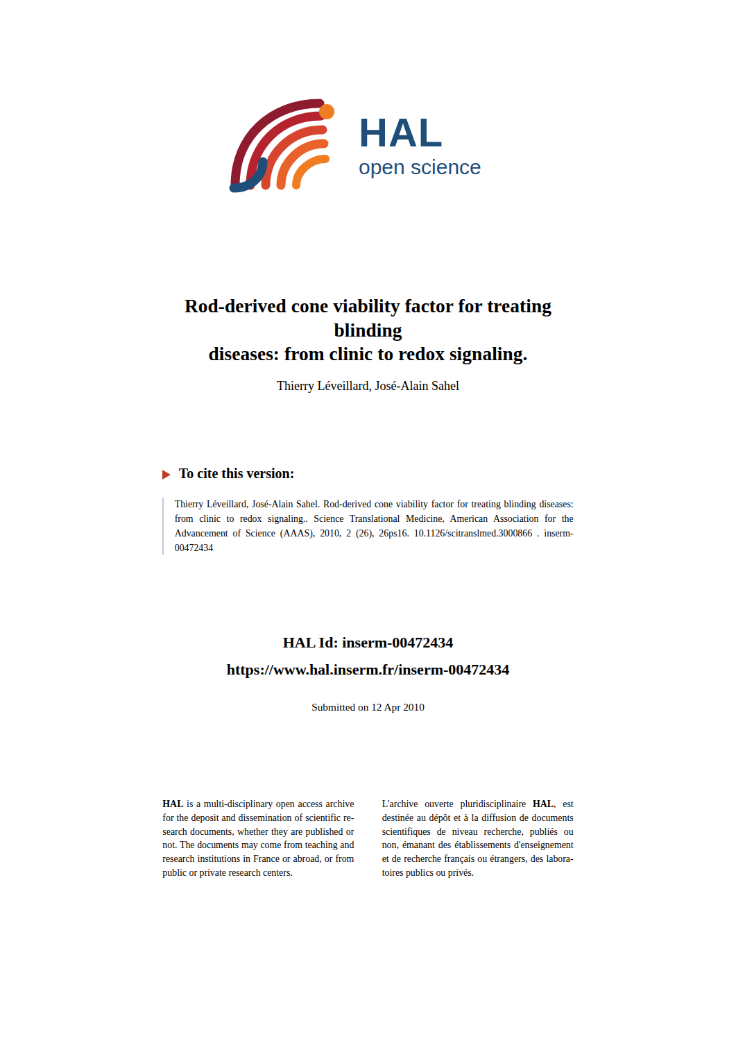HAL open science
Rod-derived cone viability factor for treating blinding
diseases: from clinic to redox signaling.
Thierry Léveillard, José-Alain Sahel
To cite this version:
Thierry Léveillard, José-Alain Sahel. Rod-derived cone viability factor for treating blinding diseases: from clinic to redox signaling.. Science Translational Medicine, American Association for the Advancement of Science (AAAS), 2010, 2 (26), 26ps16. 10.1126/scitranslmed.3000866 . inserm-00472434
HAL Id: inserm-00472434
https://www.hal.inserm.fr/inserm-00472434
Submitted on 12 Apr 2010
HAL is a multi-disciplinary open access archive for the deposit and dissemination of scientific research documents, whether they are published or not. The documents may come from teaching and research institutions in France or abroad, or from public or private research centers.
L'archive ouverte pluridisciplinaire HAL, est destinée au dépôt et à la diffusion de documents scientifiques de niveau recherche, publiés ou non, émanant des établissements d'enseignement et de recherche français ou étrangers, des laboratoires publics ou privés.